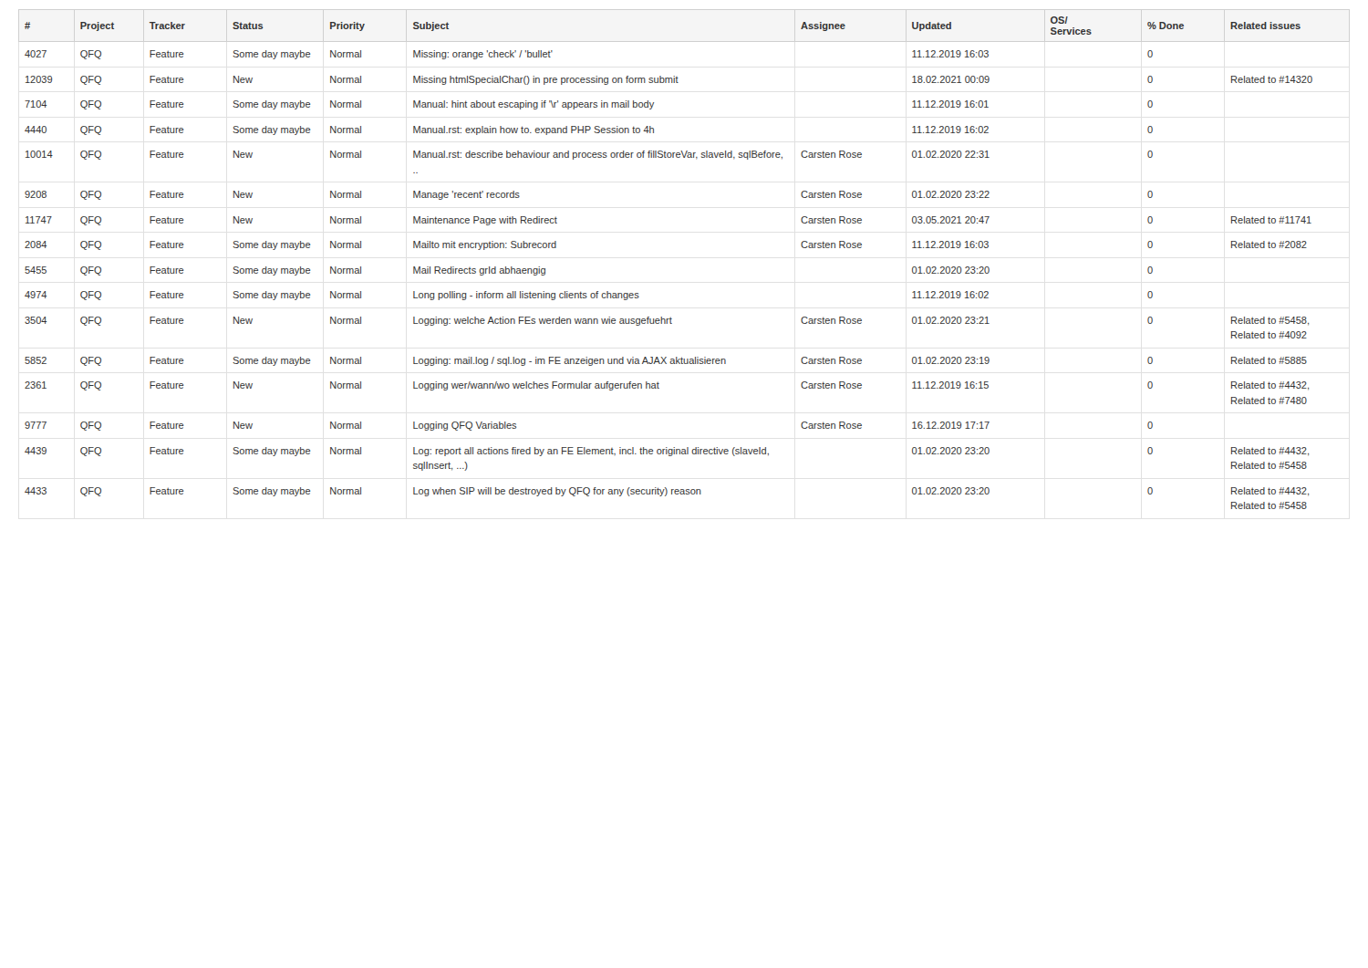| # | Project | Tracker | Status | Priority | Subject | Assignee | Updated | OS/ Services | % Done | Related issues |
| --- | --- | --- | --- | --- | --- | --- | --- | --- | --- | --- |
| 4027 | QFQ | Feature | Some day maybe | Normal | Missing: orange 'check' / 'bullet' | | 11.12.2019 16:03 | | 0 | |
| 12039 | QFQ | Feature | New | Normal | Missing htmlSpecialChar() in pre processing on form submit | | 18.02.2021 00:09 | | 0 | Related to #14320 |
| 7104 | QFQ | Feature | Some day maybe | Normal | Manual: hint about escaping if '\r' appears in mail body | | 11.12.2019 16:01 | | 0 | |
| 4440 | QFQ | Feature | Some day maybe | Normal | Manual.rst: explain how to. expand PHP Session to 4h | | 11.12.2019 16:02 | | 0 | |
| 10014 | QFQ | Feature | New | Normal | Manual.rst: describe behaviour and process order of fillStoreVar, slaveId, sqlBefore, .. | Carsten Rose | 01.02.2020 22:31 | | 0 | |
| 9208 | QFQ | Feature | New | Normal | Manage 'recent' records | Carsten Rose | 01.02.2020 23:22 | | 0 | |
| 11747 | QFQ | Feature | New | Normal | Maintenance Page with Redirect | Carsten Rose | 03.05.2021 20:47 | | 0 | Related to #11741 |
| 2084 | QFQ | Feature | Some day maybe | Normal | Mailto mit encryption: Subrecord | Carsten Rose | 11.12.2019 16:03 | | 0 | Related to #2082 |
| 5455 | QFQ | Feature | Some day maybe | Normal | Mail Redirects grId abhaengig | | 01.02.2020 23:20 | | 0 | |
| 4974 | QFQ | Feature | Some day maybe | Normal | Long polling - inform all listening clients of changes | | 11.12.2019 16:02 | | 0 | |
| 3504 | QFQ | Feature | New | Normal | Logging: welche Action FEs werden wann wie ausgefuehrt | Carsten Rose | 01.02.2020 23:21 | | 0 | Related to #5458, Related to #4092 |
| 5852 | QFQ | Feature | Some day maybe | Normal | Logging: mail.log / sql.log - im FE anzeigen und via AJAX aktualisieren | Carsten Rose | 01.02.2020 23:19 | | 0 | Related to #5885 |
| 2361 | QFQ | Feature | New | Normal | Logging wer/wann/wo welches Formular aufgerufen hat | Carsten Rose | 11.12.2019 16:15 | | 0 | Related to #4432, Related to #7480 |
| 9777 | QFQ | Feature | New | Normal | Logging QFQ Variables | Carsten Rose | 16.12.2019 17:17 | | 0 | |
| 4439 | QFQ | Feature | Some day maybe | Normal | Log: report all actions fired by an FE Element, incl. the original directive (slaveId, sqlInsert, ...) | | 01.02.2020 23:20 | | 0 | Related to #4432, Related to #5458 |
| 4433 | QFQ | Feature | Some day maybe | Normal | Log when SIP will be destroyed by QFQ for any (security) reason | | 01.02.2020 23:20 | | 0 | Related to #4432, Related to #5458 |